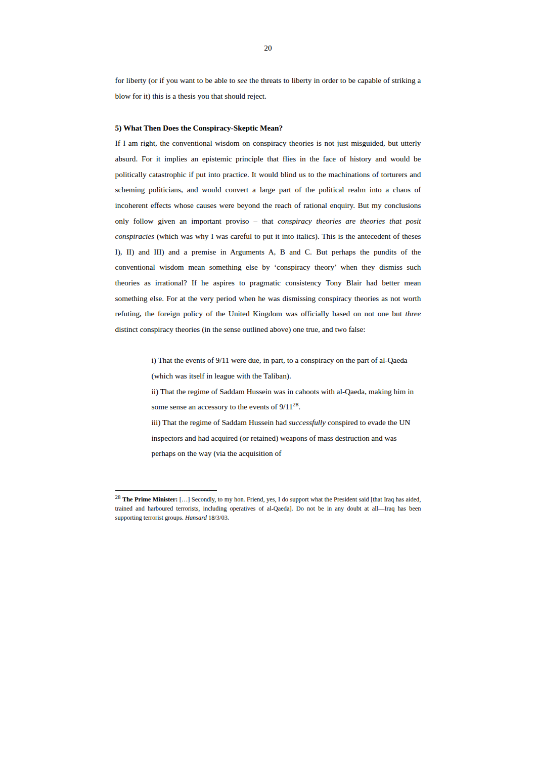20
for liberty (or if you want to be able to see the threats to liberty in order to be capable of striking a blow for it) this is a thesis you that should reject.
5) What Then Does the Conspiracy-Skeptic Mean?
If I am right, the conventional wisdom on conspiracy theories is not just misguided, but utterly absurd. For it implies an epistemic principle that flies in the face of history and would be politically catastrophic if put into practice. It would blind us to the machinations of torturers and scheming politicians, and would convert a large part of the political realm into a chaos of incoherent effects whose causes were beyond the reach of rational enquiry. But my conclusions only follow given an important proviso – that conspiracy theories are theories that posit conspiracies (which was why I was careful to put it into italics). This is the antecedent of theses I), II) and III) and a premise in Arguments A, B and C. But perhaps the pundits of the conventional wisdom mean something else by ‘conspiracy theory’ when they dismiss such theories as irrational? If he aspires to pragmatic consistency Tony Blair had better mean something else. For at the very period when he was dismissing conspiracy theories as not worth refuting, the foreign policy of the United Kingdom was officially based on not one but three distinct conspiracy theories (in the sense outlined above) one true, and two false:
i) That the events of 9/11 were due, in part, to a conspiracy on the part of al-Qaeda (which was itself in league with the Taliban).
ii) That the regime of Saddam Hussein was in cahoots with al-Qaeda, making him in some sense an accessory to the events of 9/1128.
iii) That the regime of Saddam Hussein had successfully conspired to evade the UN inspectors and had acquired (or retained) weapons of mass destruction and was perhaps on the way (via the acquisition of
28 The Prime Minister: […] Secondly, to my hon. Friend, yes, I do support what the President said [that Iraq has aided, trained and harboured terrorists, including operatives of al-Qaeda]. Do not be in any doubt at all—Iraq has been supporting terrorist groups. Hansard 18/3/03.